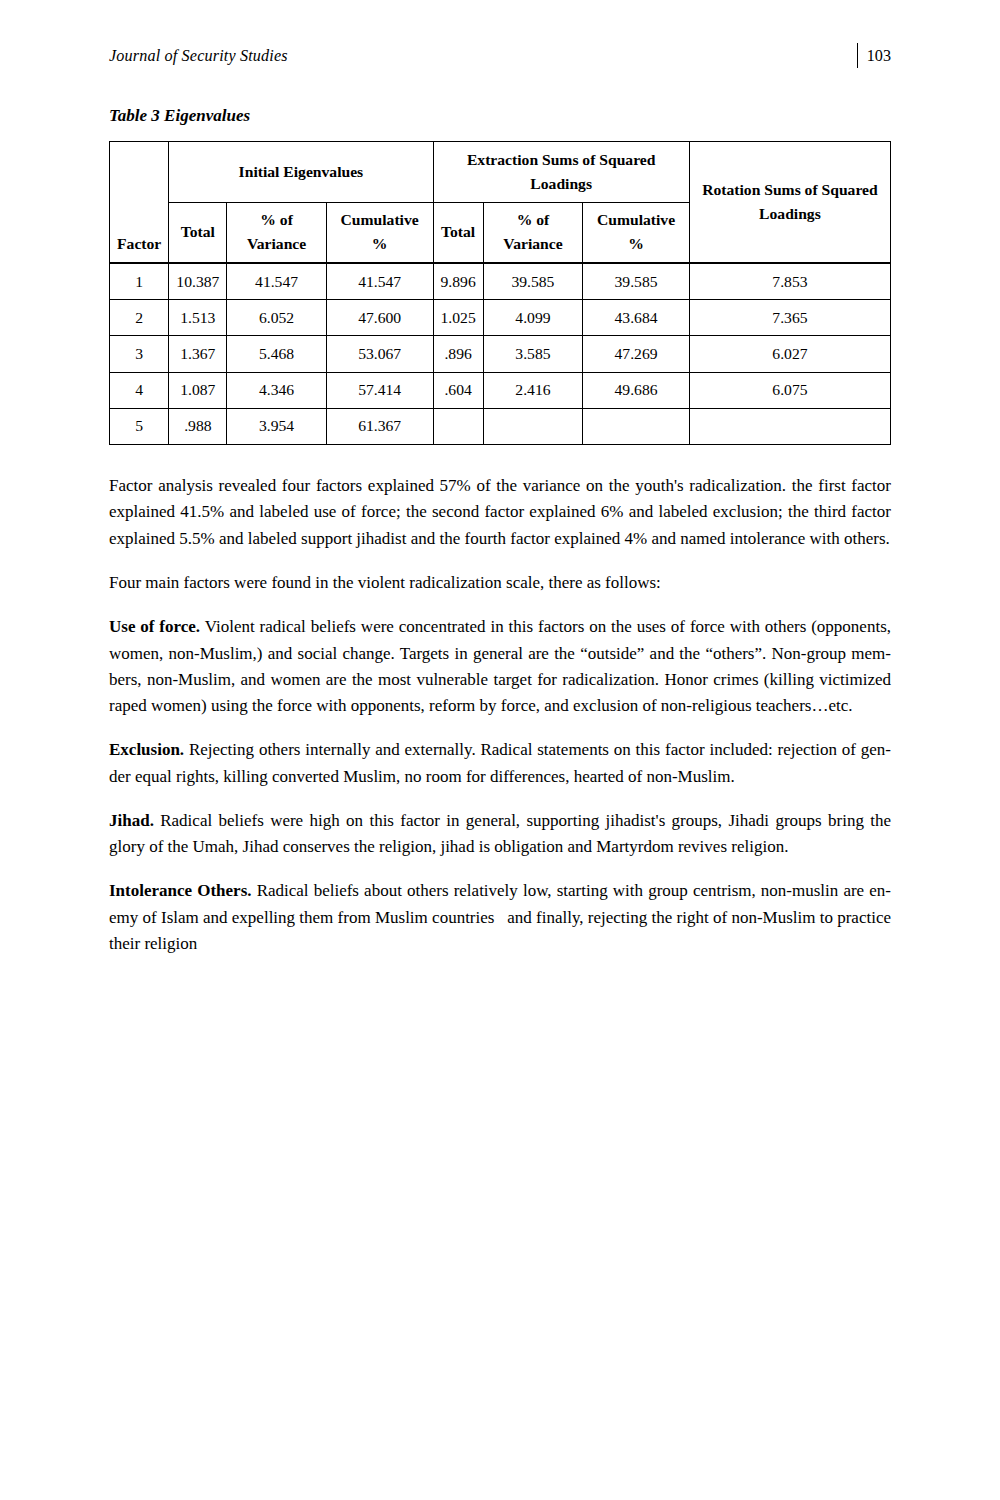Journal of Security Studies 103
Table 3 Eigenvalues
| Factor | Initial Eigenvalues | Extraction Sums of Squared Loadings | Rotation Sums of Squared Loadings |
| --- | --- | --- | --- |
| Total | % of Variance | Cumulative % | Total | % of Variance | Cumulative % |
| 1 | 10.387 | 41.547 | 41.547 | 9.896 | 39.585 | 39.585 | 7.853 |
| 2 | 1.513 | 6.052 | 47.600 | 1.025 | 4.099 | 43.684 | 7.365 |
| 3 | 1.367 | 5.468 | 53.067 | .896 | 3.585 | 47.269 | 6.027 |
| 4 | 1.087 | 4.346 | 57.414 | .604 | 2.416 | 49.686 | 6.075 |
| 5 | .988 | 3.954 | 61.367 | | | | |
Factor analysis revealed four factors explained 57% of the variance on the youth's radicalization. the first factor explained 41.5% and labeled use of force; the second factor explained 6% and labeled exclusion; the third factor explained 5.5% and labeled support jihadist and the fourth factor explained 4% and named intolerance with others.
Four main factors were found in the violent radicalization scale, there as follows:
Use of force. Violent radical beliefs were concentrated in this factors on the uses of force with others (opponents, women, non-Muslim,) and social change. Targets in general are the “outside” and the “others”. Non-group members, non-Muslim, and women are the most vulnerable target for radicalization. Honor crimes (killing victimized raped women) using the force with opponents, reform by force, and exclusion of non-religious teachers…etc.
Exclusion. Rejecting others internally and externally. Radical statements on this factor included: rejection of gender equal rights, killing converted Muslim, no room for differences, hearted of non-Muslim.
Jihad. Radical beliefs were high on this factor in general, supporting jihadist's groups, Jihadi groups bring the glory of the Umah, Jihad conserves the religion, jihad is obligation and Martyrdom revives religion.
Intolerance Others. Radical beliefs about others relatively low, starting with group centrism, non-muslin are enemy of Islam and expelling them from Muslim countries and finally, rejecting the right of non-Muslim to practice their religion